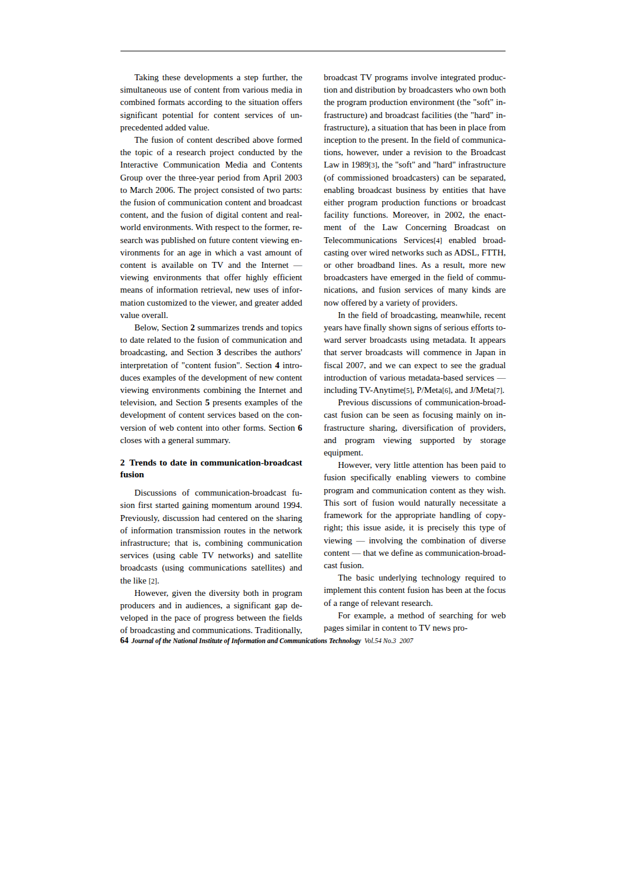Taking these developments a step further, the simultaneous use of content from various media in combined formats according to the situation offers significant potential for content services of unprecedented added value.
The fusion of content described above formed the topic of a research project conducted by the Interactive Communication Media and Contents Group over the three-year period from April 2003 to March 2006. The project consisted of two parts: the fusion of communication content and broadcast content, and the fusion of digital content and real-world environments. With respect to the former, research was published on future content viewing environments for an age in which a vast amount of content is available on TV and the Internet — viewing environments that offer highly efficient means of information retrieval, new uses of information customized to the viewer, and greater added value overall.
Below, Section 2 summarizes trends and topics to date related to the fusion of communication and broadcasting, and Section 3 describes the authors' interpretation of "content fusion". Section 4 introduces examples of the development of new content viewing environments combining the Internet and television, and Section 5 presents examples of the development of content services based on the conversion of web content into other forms. Section 6 closes with a general summary.
2 Trends to date in communication-broadcast fusion
Discussions of communication-broadcast fusion first started gaining momentum around 1994. Previously, discussion had centered on the sharing of information transmission routes in the network infrastructure; that is, combining communication services (using cable TV networks) and satellite broadcasts (using communications satellites) and the like [2].
However, given the diversity both in program producers and in audiences, a significant gap developed in the pace of progress between the fields of broadcasting and communications. Traditionally, broadcast TV programs involve integrated production and distribution by broadcasters who own both the program production environment (the "soft" infrastructure) and broadcast facilities (the "hard" infrastructure), a situation that has been in place from inception to the present. In the field of communications, however, under a revision to the Broadcast Law in 1989[3], the "soft" and "hard" infrastructure (of commissioned broadcasters) can be separated, enabling broadcast business by entities that have either program production functions or broadcast facility functions. Moreover, in 2002, the enactment of the Law Concerning Broadcast on Telecommunications Services[4] enabled broadcasting over wired networks such as ADSL, FTTH, or other broadband lines. As a result, more new broadcasters have emerged in the field of communications, and fusion services of many kinds are now offered by a variety of providers.
In the field of broadcasting, meanwhile, recent years have finally shown signs of serious efforts toward server broadcasts using metadata. It appears that server broadcasts will commence in Japan in fiscal 2007, and we can expect to see the gradual introduction of various metadata-based services — including TV-Anytime[5], P/Meta[6], and J/Meta[7].
Previous discussions of communication-broadcast fusion can be seen as focusing mainly on infrastructure sharing, diversification of providers, and program viewing supported by storage equipment.
However, very little attention has been paid to fusion specifically enabling viewers to combine program and communication content as they wish. This sort of fusion would naturally necessitate a framework for the appropriate handling of copyright; this issue aside, it is precisely this type of viewing — involving the combination of diverse content — that we define as communication-broadcast fusion.
The basic underlying technology required to implement this content fusion has been at the focus of a range of relevant research.
For example, a method of searching for web pages similar in content to TV news pro-
64 Journal of the National Institute of Information and Communications Technology Vol.54 No.3 2007